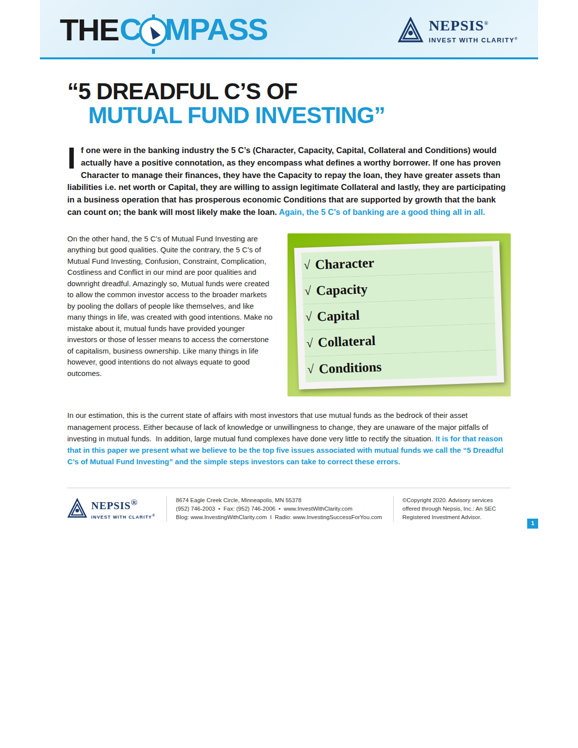THE C MPASS
NEPSIS®
INVEST WITH CLARITY®
“5 DREADFUL C’S OF MUTUAL FUND INVESTING”
If one were in the banking industry the 5 C’s (Character, Capacity, Capital, Collateral and Conditions) would actually have a positive connotation, as they encompass what defines a worthy borrower. If one has proven Character to manage their finances, they have the Capacity to repay the loan, they have greater assets than liabilities i.e. net worth or Capital, they are willing to assign legitimate Collateral and lastly, they are participating in a business operation that has prosperous economic Conditions that are supported by growth that the bank can count on; the bank will most likely make the loan. Again, the 5 C’s of banking are a good thing all in all.
On the other hand, the 5 C’s of Mutual Fund Investing are anything but good qualities. Quite the contrary, the 5 C’s of Mutual Fund Investing, Confusion, Constraint, Complication, Costliness and Conflict in our mind are poor qualities and downright dreadful. Amazingly so, Mutual funds were created to allow the common investor access to the broader markets by pooling the dollars of people like themselves, and like many things in life, was created with good intentions. Make no mistake about it, mutual funds have provided younger investors or those of lesser means to access the cornerstone of capitalism, business ownership. Like many things in life however, good intentions do not always equate to good outcomes.
√ Character
√ Capacity
√ Capital
√ Collateral
√ Conditions
In our estimation, this is the current state of affairs with most investors that use mutual funds as the bedrock of their asset management process. Either because of lack of knowledge or unwillingness to change, they are unaware of the major pitfalls of investing in mutual funds. In addition, large mutual fund complexes have done very little to rectify the situation. It is for that reason that in this paper we present what we believe to be the top five issues associated with mutual funds we call the “5 Dreadful C’s of Mutual Fund Investing” and the simple steps investors can take to correct these errors.
NEPSIS®
INVEST WITH CLARITY®
8674 Eagle Creek Circle, Minneapolis, MN 55378
(952) 746-2003 • Fax: (952) 746-2006 • www.InvestWithClarity.com
Blog: www.InvestingWithClarity.com I Radio: www.InvestingSuccessForYou.com
©Copyright 2020. Advisory services
offered through Nepsis, Inc.: An SEC
Registered Investment Advisor.
1